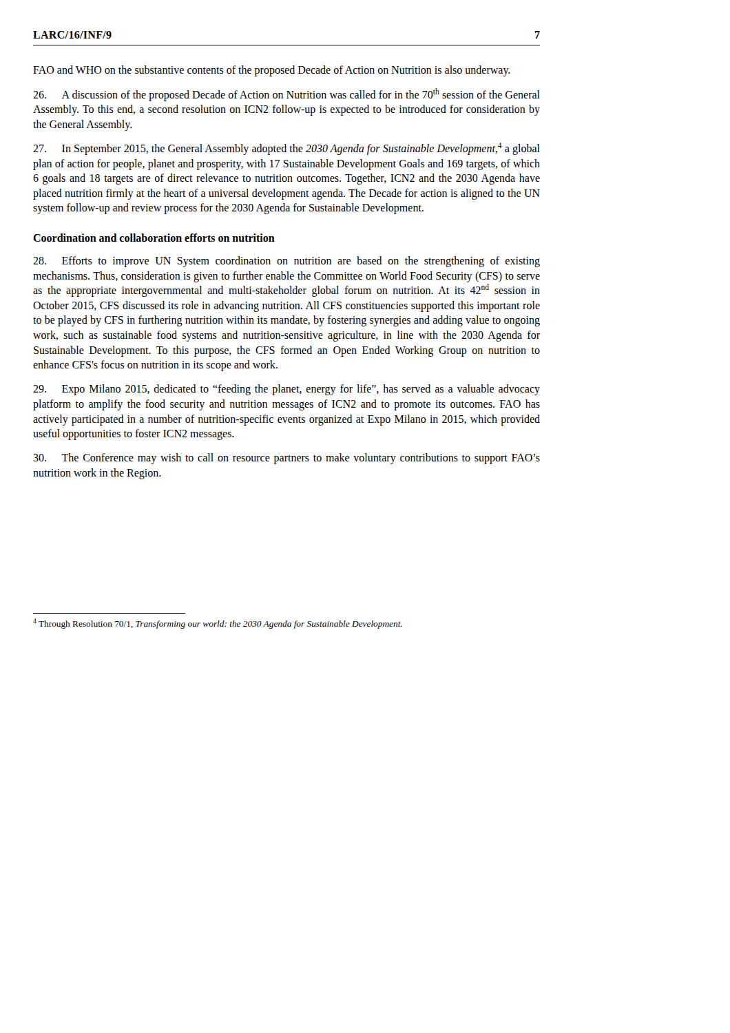LARC/16/INF/9 7
FAO and WHO on the substantive contents of the proposed Decade of Action on Nutrition is also underway.
26. A discussion of the proposed Decade of Action on Nutrition was called for in the 70th session of the General Assembly. To this end, a second resolution on ICN2 follow-up is expected to be introduced for consideration by the General Assembly.
27. In September 2015, the General Assembly adopted the 2030 Agenda for Sustainable Development,4 a global plan of action for people, planet and prosperity, with 17 Sustainable Development Goals and 169 targets, of which 6 goals and 18 targets are of direct relevance to nutrition outcomes. Together, ICN2 and the 2030 Agenda have placed nutrition firmly at the heart of a universal development agenda. The Decade for action is aligned to the UN system follow-up and review process for the 2030 Agenda for Sustainable Development.
Coordination and collaboration efforts on nutrition
28. Efforts to improve UN System coordination on nutrition are based on the strengthening of existing mechanisms. Thus, consideration is given to further enable the Committee on World Food Security (CFS) to serve as the appropriate intergovernmental and multi-stakeholder global forum on nutrition. At its 42nd session in October 2015, CFS discussed its role in advancing nutrition. All CFS constituencies supported this important role to be played by CFS in furthering nutrition within its mandate, by fostering synergies and adding value to ongoing work, such as sustainable food systems and nutrition-sensitive agriculture, in line with the 2030 Agenda for Sustainable Development. To this purpose, the CFS formed an Open Ended Working Group on nutrition to enhance CFS's focus on nutrition in its scope and work.
29. Expo Milano 2015, dedicated to “feeding the planet, energy for life”, has served as a valuable advocacy platform to amplify the food security and nutrition messages of ICN2 and to promote its outcomes. FAO has actively participated in a number of nutrition-specific events organized at Expo Milano in 2015, which provided useful opportunities to foster ICN2 messages.
30. The Conference may wish to call on resource partners to make voluntary contributions to support FAO’s nutrition work in the Region.
4 Through Resolution 70/1, Transforming our world: the 2030 Agenda for Sustainable Development.